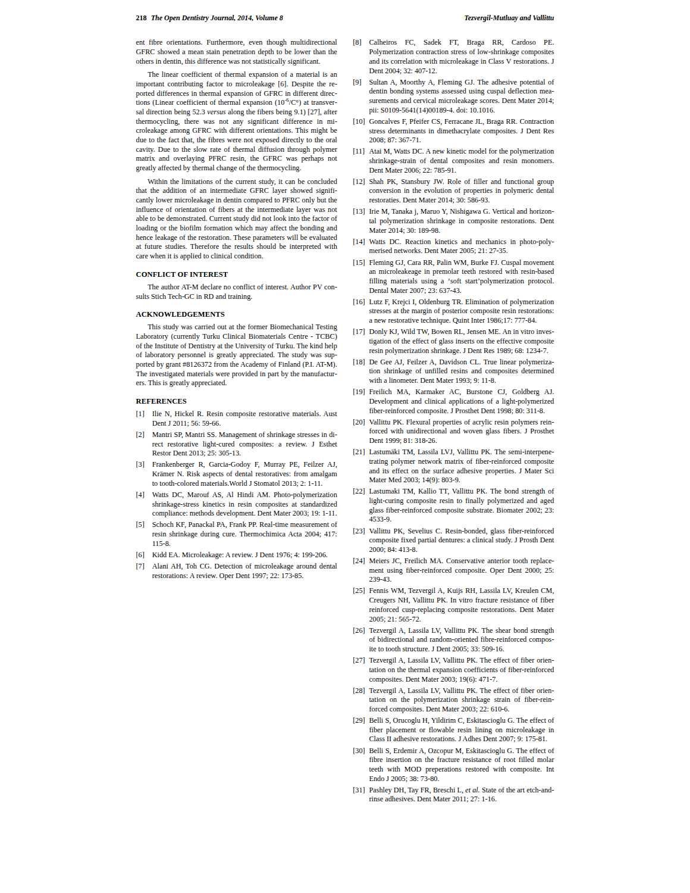218 The Open Dentistry Journal, 2014, Volume 8
Tezvergil-Mutluay and Vallittu
ent fibre orientations. Furthermore, even though multidirectional GFRC showed a mean stain penetration depth to be lower than the others in dentin, this difference was not statistically significant.
The linear coefficient of thermal expansion of a material is an important contributing factor to microleakage [6]. Despite the reported differences in thermal expansion of GFRC in different directions (Linear coefficient of thermal expansion (10-6/C°) at transversal direction being 52.3 versus along the fibers being 9.1) [27], after thermocycling, there was not any significant difference in microleakage among GFRC with different orientations. This might be due to the fact that, the fibres were not exposed directly to the oral cavity. Due to the slow rate of thermal diffusion through polymer matrix and overlaying PFRC resin, the GFRC was perhaps not greatly affected by thermal change of the thermocycling.
Within the limitations of the current study, it can be concluded that the addition of an intermediate GFRC layer showed significantly lower microleakage in dentin compared to PFRC only but the influence of orientation of fibers at the intermediate layer was not able to be demonstrated. Current study did not look into the factor of loading or the biofilm formation which may affect the bonding and hence leakage of the restoration. These parameters will be evaluated at future studies. Therefore the results should be interpreted with care when it is applied to clinical condition.
Conflict of Interest
The author AT-M declare no conflict of interest. Author PV consults Stich Tech-GC in RD and training.
Acknowledgements
This study was carried out at the former Biomechanical Testing Laboratory (currently Turku Clinical Biomaterials Centre - TCBC) of the Institute of Dentistry at the University of Turku. The kind help of laboratory personnel is greatly appreciated. The study was supported by grant #8126372 from the Academy of Finland (P.I. AT-M). The investigated materials were provided in part by the manufacturers. This is greatly appreciated.
References
[1] Ilie N, Hickel R. Resin composite restorative materials. Aust Dent J 2011; 56: 59-66.
[2] Mantri SP, Mantri SS. Management of shrinkage stresses in direct restorative light-cured composites: a review. J Esthet Restor Dent 2013; 25: 305-13.
[3] Frankenberger R, Garcia-Godoy F, Murray PE, Feilzer AJ, Krämer N. Risk aspects of dental restoratives: from amalgam to tooth-colored materials.World J Stomatol 2013; 2: 1-11.
[4] Watts DC, Marouf AS, Al Hindi AM. Photo-polymerization shrinkage-stress kinetics in resin composites at standardized compliance: methods development. Dent Mater 2003; 19: 1-11.
[5] Schoch KF, Panackal PA, Frank PP. Real-time measurement of resin shrinkage during cure. Thermochimica Acta 2004; 417: 115-8.
[6] Kidd EA. Microleakage: A review. J Dent 1976; 4: 199-206.
[7] Alani AH, Toh CG. Detection of microleakage around dental restorations: A review. Oper Dent 1997; 22: 173-85.
[8] Calheiros FC, Sadek FT, Braga RR, Cardoso PE. Polymerization contraction stress of low-shrinkage composites and its correlation with microleakage in Class V restorations. J Dent 2004; 32: 407-12.
[9] Sultan A, Moorthy A, Fleming GJ. The adhesive potential of dentin bonding systems assessed using cuspal deflection measurements and cervical microleakage scores. Dent Mater 2014; pii: S0109-5641(14)00189-4. doi: 10.1016.
[10] Goncalves F, Pfeifer CS, Ferracane JL, Braga RR. Contraction stress determinants in dimethacrylate composites. J Dent Res 2008; 87: 367-71.
[11] Atai M, Watts DC. A new kinetic model for the polymerization shrinkage-strain of dental composites and resin monomers. Dent Mater 2006; 22: 785-91.
[12] Shah PK, Stansbury JW. Role of filler and functional group conversion in the evolution of properties in polymeric dental restoraties. Dent Mater 2014; 30: 586-93.
[13] Irie M, Tanaka j, Maruo Y, Nishigawa G. Vertical and horizontal polymerization shrinkage in composite restorations. Dent Mater 2014; 30: 189-98.
[14] Watts DC. Reaction kinetics and mechanics in photo-polymerised networks. Dent Mater 2005; 21: 27-35.
[15] Fleming GJ, Cara RR, Palin WM, Burke FJ. Cuspal movement an microleakeage in premolar teeth restored with resin-based filling materials using a ‘soft start’polymerization protocol. Dental Mater 2007; 23: 637-43.
[16] Lutz F, Krejci I, Oldenburg TR. Elimination of polymerization stresses at the margin of posterior composite resin restorations: a new restorative technique. Quint Inter 1986;17: 777-84.
[17] Donly KJ, Wild TW, Bowen RL, Jensen ME. An in vitro investigation of the effect of glass inserts on the effective composite resin polymerization shrinkage. J Dent Res 1989; 68: 1234-7.
[18] De Gee AJ, Feilzer A, Davidson CL. True linear polymerization shrinkage of unfilled resins and composites determined with a linometer. Dent Mater 1993; 9: 11-8.
[19] Freilich MA, Karmaker AC, Burstone CJ, Goldberg AJ. Development and clinical applications of a light-polymerized fiber-reinforced composite. J Prosthet Dent 1998; 80: 311-8.
[20] Vallittu PK. Flexural properties of acrylic resin polymers reinforced with unidirectional and woven glass fibers. J Prosthet Dent 1999; 81: 318-26.
[21] Lastumäki TM, Lassila LVJ, Vallittu PK. The semi-interpenetrating polymer network matrix of fiber-reinforced composite and its effect on the surface adhesive properties. J Mater Sci Mater Med 2003; 14(9): 803-9.
[22] Lastumaki TM, Kallio TT, Vallittu PK. The bond strength of light-curing composite resin to finally polymerized and aged glass fiber-reinforced composite substrate. Biomater 2002; 23: 4533-9.
[23] Vallittu PK, Sevelius C. Resin-bonded, glass fiber-reinforced composite fixed partial dentures: a clinical study. J Prosth Dent 2000; 84: 413-8.
[24] Meiers JC, Freilich MA. Conservative anterior tooth replacement using fiber-reinforced composite. Oper Dent 2000; 25: 239-43.
[25] Fennis WM, Tezvergil A, Kuijs RH, Lassila LV, Kreulen CM, Creugers NH, Vallittu PK. In vitro fracture resistance of fiber reinforced cusp-replacing composite restorations. Dent Mater 2005; 21: 565-72.
[26] Tezvergil A, Lassila LV, Vallittu PK. The shear bond strength of bidirectional and random-oriented fibre-reinforced composite to tooth structure. J Dent 2005; 33: 509-16.
[27] Tezvergil A, Lassila LV, Vallittu PK. The effect of fiber orientation on the thermal expansion coefficients of fiber-reinforced composites. Dent Mater 2003; 19(6): 471-7.
[28] Tezvergil A, Lassila LV, Vallittu PK. The effect of fiber orientation on the polymerization shrinkage strain of fiber-reinforced composites. Dent Mater 2003; 22: 610-6.
[29] Belli S, Orucoglu H, Yildirim C, Eskitascioglu G. The effect of fiber placement or flowable resin lining on microleakage in Class II adhesive restorations. J Adhes Dent 2007; 9: 175-81.
[30] Belli S, Erdemir A, Ozcopur M, Eskitascioglu G. The effect of fibre insertion on the fracture resistance of root filled molar teeth with MOD preperations restored with composite. Int Endo J 2005; 38: 73-80.
[31] Pashley DH, Tay FR, Breschi L, et al. State of the art etch-and-rinse adhesives. Dent Mater 2011; 27: 1-16.